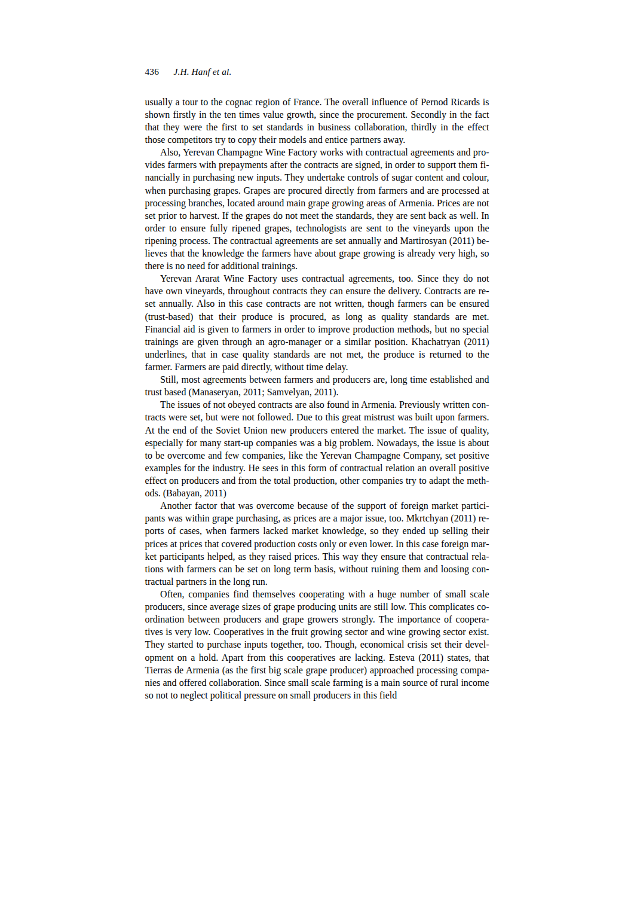436 J.H. Hanf et al.
usually a tour to the cognac region of France. The overall influence of Pernod Ricards is shown firstly in the ten times value growth, since the procurement. Secondly in the fact that they were the first to set standards in business collaboration, thirdly in the effect those competitors try to copy their models and entice partners away.
Also, Yerevan Champagne Wine Factory works with contractual agreements and provides farmers with prepayments after the contracts are signed, in order to support them financially in purchasing new inputs. They undertake controls of sugar content and colour, when purchasing grapes. Grapes are procured directly from farmers and are processed at processing branches, located around main grape growing areas of Armenia. Prices are not set prior to harvest. If the grapes do not meet the standards, they are sent back as well. In order to ensure fully ripened grapes, technologists are sent to the vineyards upon the ripening process. The contractual agreements are set annually and Martirosyan (2011) believes that the knowledge the farmers have about grape growing is already very high, so there is no need for additional trainings.
Yerevan Ararat Wine Factory uses contractual agreements, too. Since they do not have own vineyards, throughout contracts they can ensure the delivery. Contracts are reset annually. Also in this case contracts are not written, though farmers can be ensured (trust-based) that their produce is procured, as long as quality standards are met. Financial aid is given to farmers in order to improve production methods, but no special trainings are given through an agro-manager or a similar position. Khachatryan (2011) underlines, that in case quality standards are not met, the produce is returned to the farmer. Farmers are paid directly, without time delay.
Still, most agreements between farmers and producers are, long time established and trust based (Manaseryan, 2011; Samvelyan, 2011).
The issues of not obeyed contracts are also found in Armenia. Previously written contracts were set, but were not followed. Due to this great mistrust was built upon farmers. At the end of the Soviet Union new producers entered the market. The issue of quality, especially for many start-up companies was a big problem. Nowadays, the issue is about to be overcome and few companies, like the Yerevan Champagne Company, set positive examples for the industry. He sees in this form of contractual relation an overall positive effect on producers and from the total production, other companies try to adapt the methods. (Babayan, 2011)
Another factor that was overcome because of the support of foreign market participants was within grape purchasing, as prices are a major issue, too. Mkrtchyan (2011) reports of cases, when farmers lacked market knowledge, so they ended up selling their prices at prices that covered production costs only or even lower. In this case foreign market participants helped, as they raised prices. This way they ensure that contractual relations with farmers can be set on long term basis, without ruining them and loosing contractual partners in the long run.
Often, companies find themselves cooperating with a huge number of small scale producers, since average sizes of grape producing units are still low. This complicates coordination between producers and grape growers strongly. The importance of cooperatives is very low. Cooperatives in the fruit growing sector and wine growing sector exist. They started to purchase inputs together, too. Though, economical crisis set their development on a hold. Apart from this cooperatives are lacking. Esteva (2011) states, that Tierras de Armenia (as the first big scale grape producer) approached processing companies and offered collaboration. Since small scale farming is a main source of rural income so not to neglect political pressure on small producers in this field